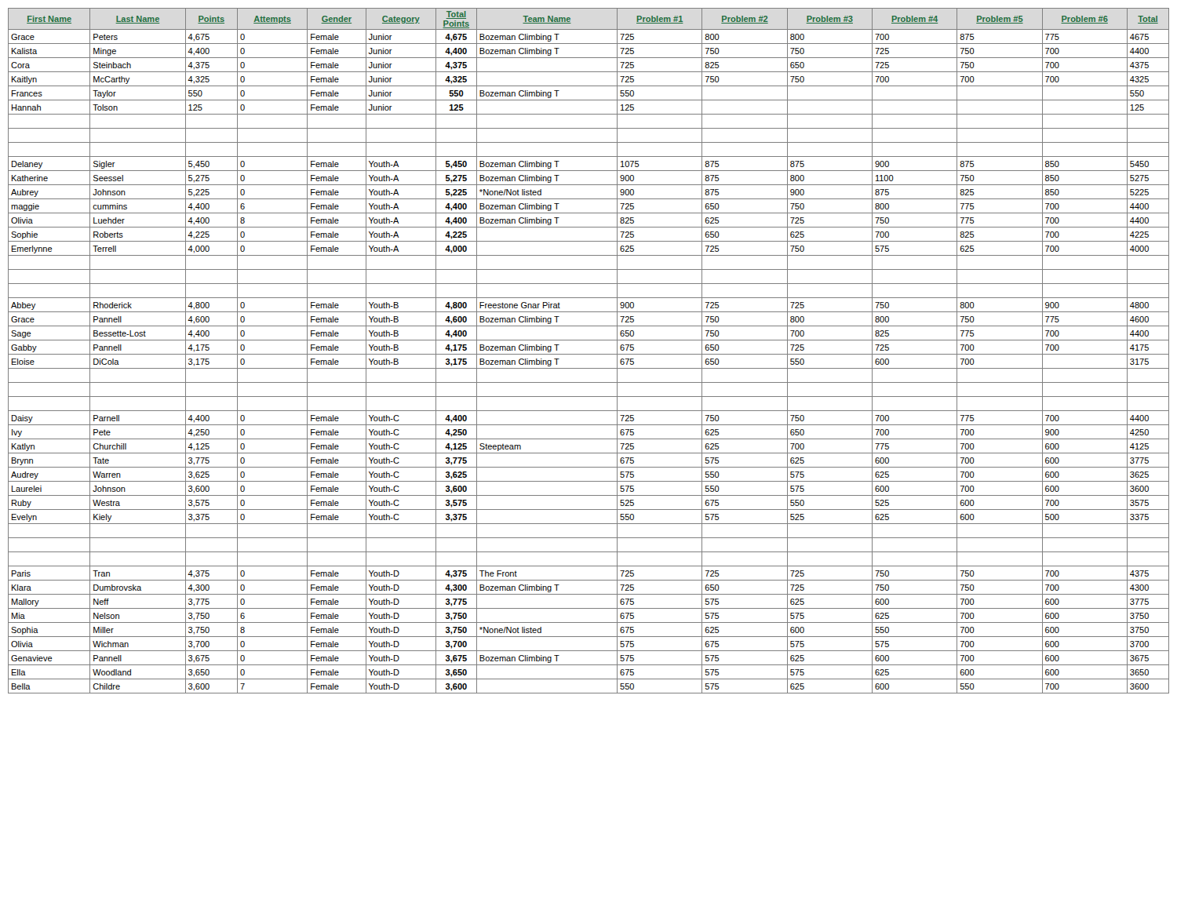| First Name | Last Name | Points | Attempts | Gender | Category | Total Points | Team Name | Problem #1 | Problem #2 | Problem #3 | Problem #4 | Problem #5 | Problem #6 | Total |
| --- | --- | --- | --- | --- | --- | --- | --- | --- | --- | --- | --- | --- | --- | --- |
| Grace | Peters | 4,675 | 0 | Female | Junior | 4,675 | Bozeman Climbing T | 725 | 800 | 800 | 700 | 875 | 775 | 4675 |
| Kalista | Minge | 4,400 | 0 | Female | Junior | 4,400 | Bozeman Climbing T | 725 | 750 | 750 | 725 | 750 | 700 | 4400 |
| Cora | Steinbach | 4,375 | 0 | Female | Junior | 4,375 | | 725 | 825 | 650 | 725 | 750 | 700 | 4375 |
| Kaitlyn | McCarthy | 4,325 | 0 | Female | Junior | 4,325 | | 725 | 750 | 750 | 700 | 700 | 700 | 4325 |
| Frances | Taylor | 550 | 0 | Female | Junior | 550 | Bozeman Climbing T | 550 | | | | | | 550 |
| Hannah | Tolson | 125 | 0 | Female | Junior | 125 | | 125 | | | | | | 125 |
| Delaney | Sigler | 5,450 | 0 | Female | Youth-A | 5,450 | Bozeman Climbing T | 1075 | 875 | 875 | 900 | 875 | 850 | 5450 |
| Katherine | Seessel | 5,275 | 0 | Female | Youth-A | 5,275 | Bozeman Climbing T | 900 | 875 | 800 | 1100 | 750 | 850 | 5275 |
| Aubrey | Johnson | 5,225 | 0 | Female | Youth-A | 5,225 | *None/Not listed | 900 | 875 | 900 | 875 | 825 | 850 | 5225 |
| maggie | cummins | 4,400 | 6 | Female | Youth-A | 4,400 | Bozeman Climbing T | 725 | 650 | 750 | 800 | 775 | 700 | 4400 |
| Olivia | Luehder | 4,400 | 8 | Female | Youth-A | 4,400 | Bozeman Climbing T | 825 | 625 | 725 | 750 | 775 | 700 | 4400 |
| Sophie | Roberts | 4,225 | 0 | Female | Youth-A | 4,225 | | 725 | 650 | 625 | 700 | 825 | 700 | 4225 |
| Emerlynne | Terrell | 4,000 | 0 | Female | Youth-A | 4,000 | | 625 | 725 | 750 | 575 | 625 | 700 | 4000 |
| Abbey | Rhoderick | 4,800 | 0 | Female | Youth-B | 4,800 | Freestone Gnar Pirat | 900 | 725 | 725 | 750 | 800 | 900 | 4800 |
| Grace | Pannell | 4,600 | 0 | Female | Youth-B | 4,600 | Bozeman Climbing T | 725 | 750 | 800 | 800 | 750 | 775 | 4600 |
| Sage | Bessette-Lost | 4,400 | 0 | Female | Youth-B | 4,400 | | 650 | 750 | 700 | 825 | 775 | 700 | 4400 |
| Gabby | Pannell | 4,175 | 0 | Female | Youth-B | 4,175 | Bozeman Climbing T | 675 | 650 | 725 | 725 | 700 | 700 | 4175 |
| Eloise | DiCola | 3,175 | 0 | Female | Youth-B | 3,175 | Bozeman Climbing T | 675 | 650 | 550 | 600 | 700 | | 3175 |
| Daisy | Parnell | 4,400 | 0 | Female | Youth-C | 4,400 | | 725 | 750 | 750 | 700 | 775 | 700 | 4400 |
| Ivy | Pete | 4,250 | 0 | Female | Youth-C | 4,250 | | 675 | 625 | 650 | 700 | 700 | 900 | 4250 |
| Katlyn | Churchill | 4,125 | 0 | Female | Youth-C | 4,125 | Steepteam | 725 | 625 | 700 | 775 | 700 | 600 | 4125 |
| Brynn | Tate | 3,775 | 0 | Female | Youth-C | 3,775 | | 675 | 575 | 625 | 600 | 700 | 600 | 3775 |
| Audrey | Warren | 3,625 | 0 | Female | Youth-C | 3,625 | | 575 | 550 | 575 | 625 | 700 | 600 | 3625 |
| Laurelei | Johnson | 3,600 | 0 | Female | Youth-C | 3,600 | | 575 | 550 | 575 | 600 | 700 | 600 | 3600 |
| Ruby | Westra | 3,575 | 0 | Female | Youth-C | 3,575 | | 525 | 675 | 550 | 525 | 600 | 700 | 3575 |
| Evelyn | Kiely | 3,375 | 0 | Female | Youth-C | 3,375 | | 550 | 575 | 525 | 625 | 600 | 500 | 3375 |
| Paris | Tran | 4,375 | 0 | Female | Youth-D | 4,375 | The Front | 725 | 725 | 725 | 750 | 750 | 700 | 4375 |
| Klara | Dumbrovska | 4,300 | 0 | Female | Youth-D | 4,300 | Bozeman Climbing T | 725 | 650 | 725 | 750 | 750 | 700 | 4300 |
| Mallory | Neff | 3,775 | 0 | Female | Youth-D | 3,775 | | 675 | 575 | 625 | 600 | 700 | 600 | 3775 |
| Mia | Nelson | 3,750 | 6 | Female | Youth-D | 3,750 | | 675 | 575 | 575 | 625 | 700 | 600 | 3750 |
| Sophia | Miller | 3,750 | 8 | Female | Youth-D | 3,750 | *None/Not listed | 675 | 625 | 600 | 550 | 700 | 600 | 3750 |
| Olivia | Wichman | 3,700 | 0 | Female | Youth-D | 3,700 | | 575 | 675 | 575 | 575 | 700 | 600 | 3700 |
| Genavieve | Pannell | 3,675 | 0 | Female | Youth-D | 3,675 | Bozeman Climbing T | 575 | 575 | 625 | 600 | 700 | 600 | 3675 |
| Ella | Woodland | 3,650 | 0 | Female | Youth-D | 3,650 | | 675 | 575 | 575 | 625 | 600 | 600 | 3650 |
| Bella | Childre | 3,600 | 7 | Female | Youth-D | 3,600 | | 550 | 575 | 625 | 600 | 550 | 700 | 3600 |